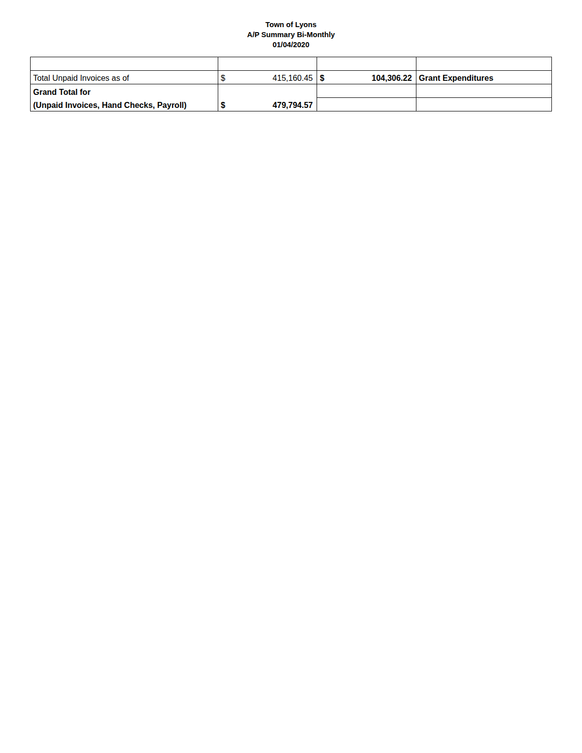Town of Lyons
A/P Summary Bi-Monthly
01/04/2020
| Total Unpaid Invoices as of | $ 415,160.45 | $ 104,306.22 | Grant Expenditures |
| Grand Total for | | | |
| (Unpaid Invoices, Hand Checks, Payroll) | $ 479,794.57 | | |